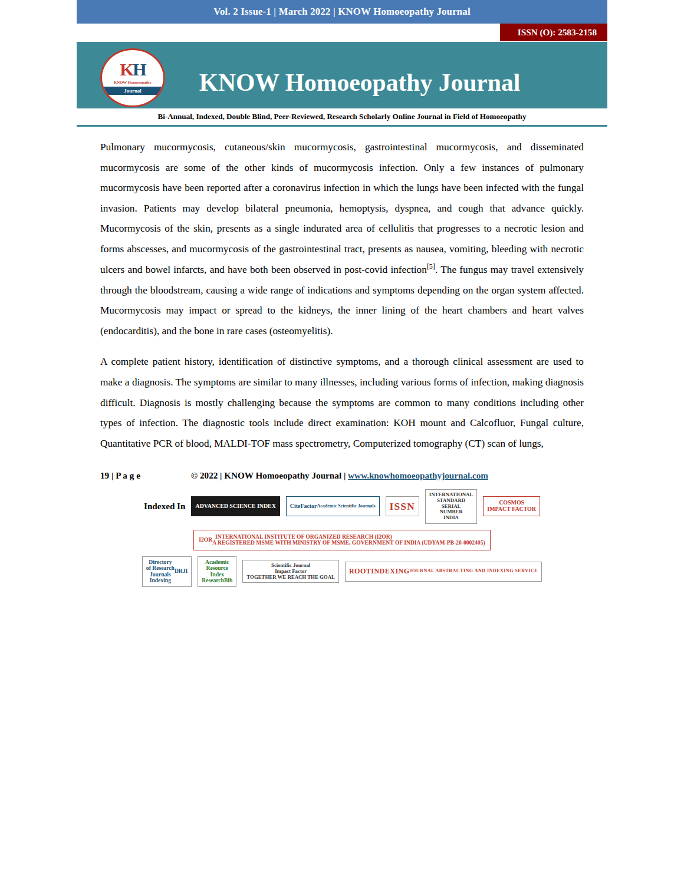Vol. 2 Issue-1 | March 2022 | KNOW Homoeopathy Journal
ISSN (O): 2583-2158
KH
KNOW Homoeopathy
Journal
KNOW Homoeopathy Journal
Bi-Annual, Indexed, Double Blind, Peer-Reviewed, Research Scholarly Online Journal in Field of Homoeopathy
Pulmonary mucormycosis, cutaneous/skin mucormycosis, gastrointestinal mucormycosis, and disseminated mucormycosis are some of the other kinds of mucormycosis infection. Only a few instances of pulmonary mucormycosis have been reported after a coronavirus infection in which the lungs have been infected with the fungal invasion. Patients may develop bilateral pneumonia, hemoptysis, dyspnea, and cough that advance quickly. Mucormycosis of the skin, presents as a single indurated area of cellulitis that progresses to a necrotic lesion and forms abscesses, and mucormycosis of the gastrointestinal tract, presents as nausea, vomiting, bleeding with necrotic ulcers and bowel infarcts, and have both been observed in post-covid infection[5]. The fungus may travel extensively through the bloodstream, causing a wide range of indications and symptoms depending on the organ system affected. Mucormycosis may impact or spread to the kidneys, the inner lining of the heart chambers and heart valves (endocarditis), and the bone in rare cases (osteomyelitis).
A complete patient history, identification of distinctive symptoms, and a thorough clinical assessment are used to make a diagnosis. The symptoms are similar to many illnesses, including various forms of infection, making diagnosis difficult. Diagnosis is mostly challenging because the symptoms are common to many conditions including other types of infection. The diagnostic tools include direct examination: KOH mount and Calcofluor, Fungal culture, Quantitative PCR of blood, MALDI-TOF mass spectrometry, Computerized tomography (CT) scan of lungs,
19 | P a g e © 2022 | KNOW Homoeopathy Journal | www.knowhomoeopathyjournal.com
Indexed In ADVANCED SCIENCE INDEX CiteFactor
Academic Scientific Journals ISSN INTERNATIONAL
STANDARD
SERIAL
NUMBER
INDIA COSMOS
IMPACT FACTOR
I2OR INTERNATIONAL INSTITUTE OF ORGANIZED RESEARCH (I2OR)
A REGISTERED MSME WITH MINISTRY OF MSME, GOVERNMENT OF INDIA (UDYAM-PB-20-0002405)
Directory
of Research
Journals
Indexing
DRJI Academic
Resource
Index
ResearchBib Scientific Journal
Impact Factor
TOGETHER WE REACH THE GOAL ROOTINDEXING
JOURNAL ABSTRACTING AND INDEXING SERVICE